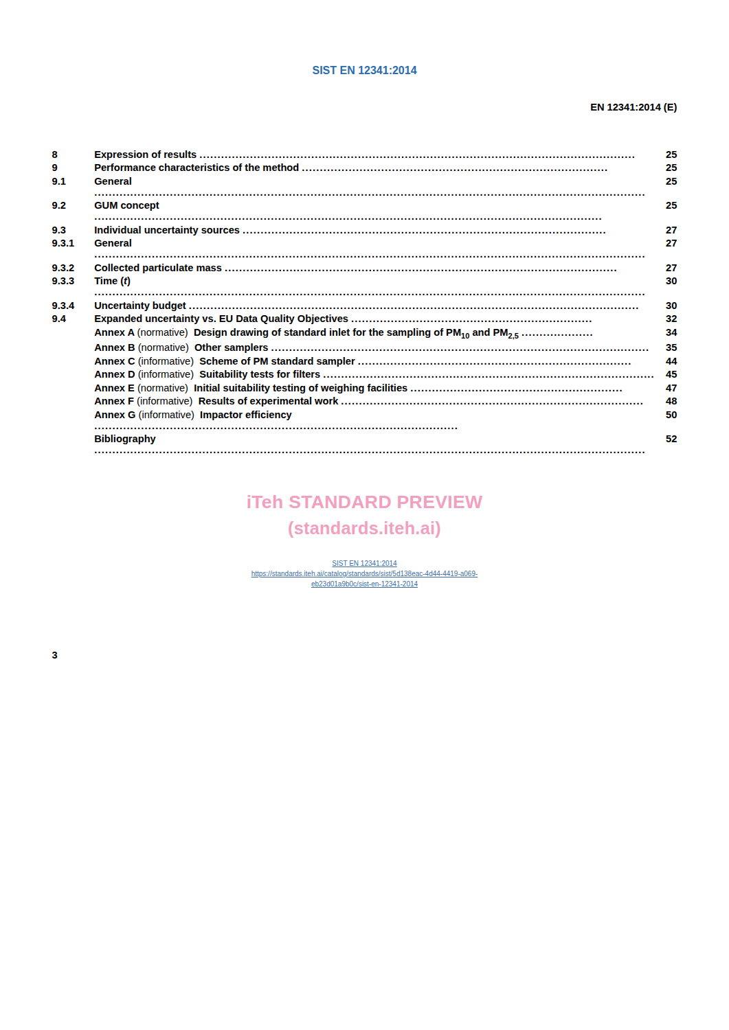SIST EN 12341:2014
EN 12341:2014 (E)
| 8 | Expression of results ......................................................................................................................... | 25 |
| 9 | Performance characteristics of the method ..................................................................................... | 25 |
| 9.1 | General ......................................................................................................................................................... | 25 |
| 9.2 | GUM concept ............................................................................................................................................. | 25 |
| 9.3 | Individual uncertainty sources ..................................................................................................... | 27 |
| 9.3.1 | General ......................................................................................................................................................... | 27 |
| 9.3.2 | Collected particulate mass ............................................................................................................. | 27 |
| 9.3.3 | Time ( t ) ......................................................................................................................................................... | 30 |
| 9.3.4 | Uncertainty budget ............................................................................................................................. | 30 |
| 9.4 | Expanded uncertainty vs. EU Data Quality Objectives ................................................................... | 32 |
| | Annex A (normative) Design drawing of standard inlet for the sampling of PM 10 and PM 2,5 .................... | 34 |
| | Annex B (normative) Other samplers ......................................................................................................... | 35 |
| | Annex C (informative) Scheme of PM standard sampler ............................................................................ | 44 |
| | Annex D (informative) Suitability tests for filters ............................................................................................ | 45 |
| | Annex E (normative) Initial suitability testing of weighing facilities ........................................................... | 47 |
| | Annex F (informative) Results of experimental work .................................................................................... | 48 |
| | Annex G (informative) Impactor efficiency ..................................................................................................... | 50 |
| | Bibliography ......................................................................................................................................................... | 52 |
iTeh STANDARD PREVIEW
(standards.iteh.ai)
SIST EN 12341:2014
https://standards.iteh.ai/catalog/standards/sist/5d138eac-4d44-4419-a069-
eb23d01a9b0c/sist-en-12341-2014
3